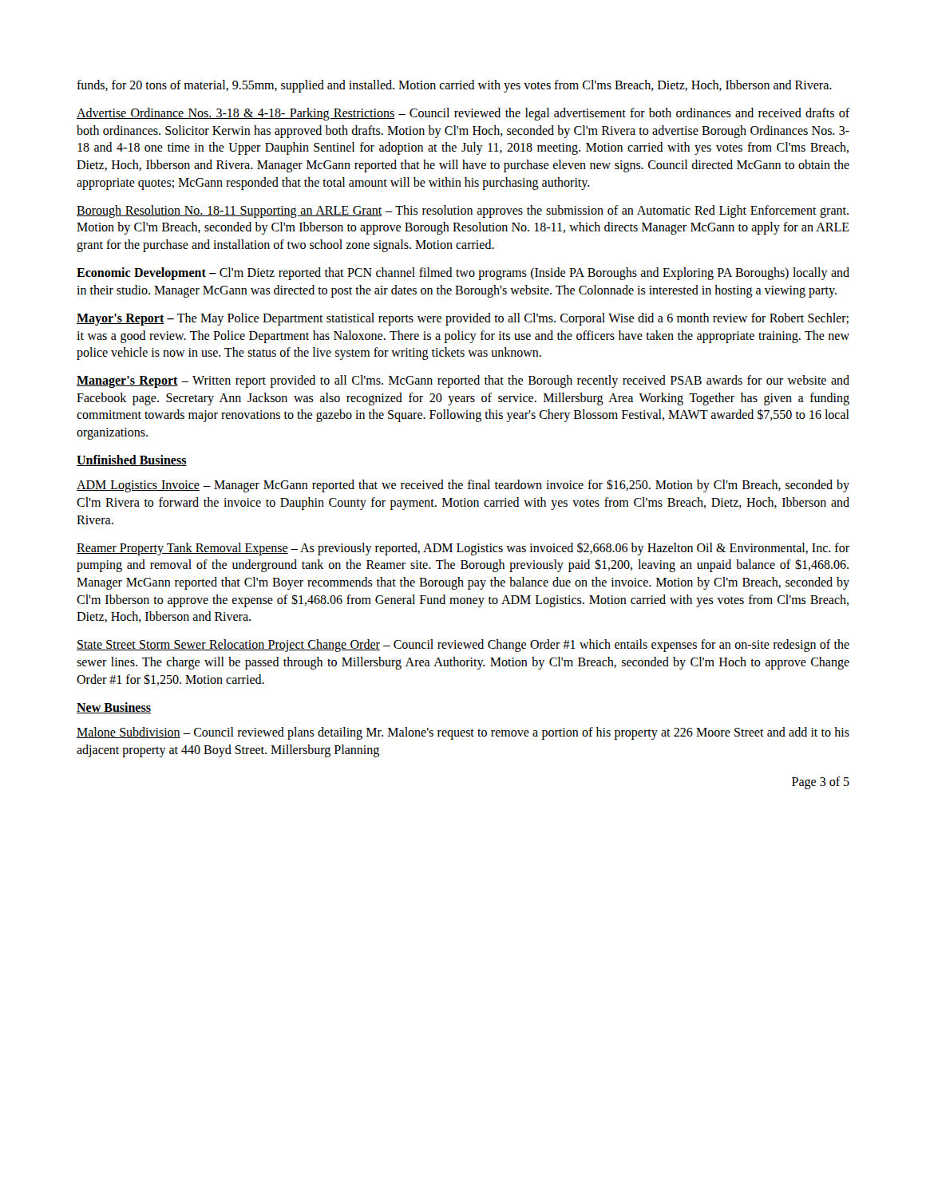funds, for 20 tons of material, 9.55mm, supplied and installed. Motion carried with yes votes from Cl'ms Breach, Dietz, Hoch, Ibberson and Rivera.
Advertise Ordinance Nos. 3-18 & 4-18- Parking Restrictions – Council reviewed the legal advertisement for both ordinances and received drafts of both ordinances. Solicitor Kerwin has approved both drafts. Motion by Cl'm Hoch, seconded by Cl'm Rivera to advertise Borough Ordinances Nos. 3-18 and 4-18 one time in the Upper Dauphin Sentinel for adoption at the July 11, 2018 meeting. Motion carried with yes votes from Cl'ms Breach, Dietz, Hoch, Ibberson and Rivera. Manager McGann reported that he will have to purchase eleven new signs. Council directed McGann to obtain the appropriate quotes; McGann responded that the total amount will be within his purchasing authority.
Borough Resolution No. 18-11 Supporting an ARLE Grant – This resolution approves the submission of an Automatic Red Light Enforcement grant. Motion by Cl'm Breach, seconded by Cl'm Ibberson to approve Borough Resolution No. 18-11, which directs Manager McGann to apply for an ARLE grant for the purchase and installation of two school zone signals. Motion carried.
Economic Development – Cl'm Dietz reported that PCN channel filmed two programs (Inside PA Boroughs and Exploring PA Boroughs) locally and in their studio. Manager McGann was directed to post the air dates on the Borough's website. The Colonnade is interested in hosting a viewing party.
Mayor's Report – The May Police Department statistical reports were provided to all Cl'ms. Corporal Wise did a 6 month review for Robert Sechler; it was a good review. The Police Department has Naloxone. There is a policy for its use and the officers have taken the appropriate training. The new police vehicle is now in use. The status of the live system for writing tickets was unknown.
Manager's Report – Written report provided to all Cl'ms. McGann reported that the Borough recently received PSAB awards for our website and Facebook page. Secretary Ann Jackson was also recognized for 20 years of service. Millersburg Area Working Together has given a funding commitment towards major renovations to the gazebo in the Square. Following this year's Chery Blossom Festival, MAWT awarded $7,550 to 16 local organizations.
Unfinished Business
ADM Logistics Invoice – Manager McGann reported that we received the final teardown invoice for $16,250. Motion by Cl'm Breach, seconded by Cl'm Rivera to forward the invoice to Dauphin County for payment. Motion carried with yes votes from Cl'ms Breach, Dietz, Hoch, Ibberson and Rivera.
Reamer Property Tank Removal Expense – As previously reported, ADM Logistics was invoiced $2,668.06 by Hazelton Oil & Environmental, Inc. for pumping and removal of the underground tank on the Reamer site. The Borough previously paid $1,200, leaving an unpaid balance of $1,468.06. Manager McGann reported that Cl'm Boyer recommends that the Borough pay the balance due on the invoice. Motion by Cl'm Breach, seconded by Cl'm Ibberson to approve the expense of $1,468.06 from General Fund money to ADM Logistics. Motion carried with yes votes from Cl'ms Breach, Dietz, Hoch, Ibberson and Rivera.
State Street Storm Sewer Relocation Project Change Order – Council reviewed Change Order #1 which entails expenses for an on-site redesign of the sewer lines. The charge will be passed through to Millersburg Area Authority. Motion by Cl'm Breach, seconded by Cl'm Hoch to approve Change Order #1 for $1,250. Motion carried.
New Business
Malone Subdivision – Council reviewed plans detailing Mr. Malone's request to remove a portion of his property at 226 Moore Street and add it to his adjacent property at 440 Boyd Street. Millersburg Planning
Page 3 of 5